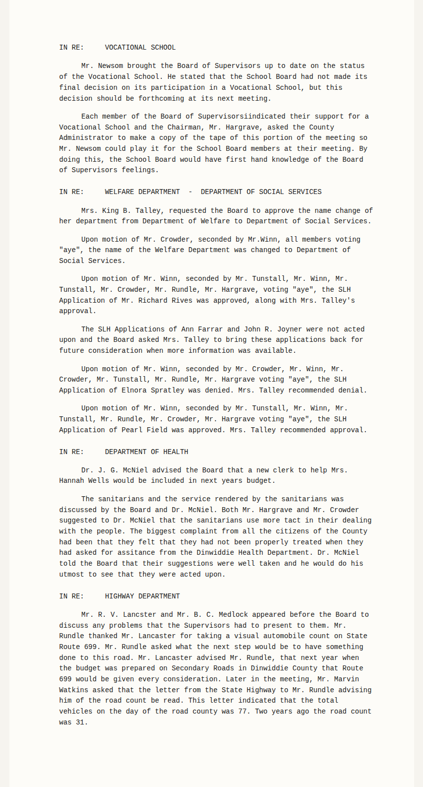IN RE: VOCATIONAL SCHOOL
Mr. Newsom brought the Board of Supervisors up to date on the status of the Vocational School. He stated that the School Board had not made its final decision on its participation in a Vocational School, but this decision should be forthcoming at its next meeting.
Each member of the Board of Supervisorsiindicated their support for a Vocational School and the Chairman, Mr. Hargrave, asked the County Administrator to make a copy of the tape of this portion of the meeting so Mr. Newsom could play it for the School Board members at their meeting. By doing this, the School Board would have first hand knowledge of the Board of Supervisors feelings.
IN RE: WELFARE DEPARTMENT - DEPARTMENT OF SOCIAL SERVICES
Mrs. King B. Talley, requested the Board to approve the name change of her department from Department of Welfare to Department of Social Services.
Upon motion of Mr. Crowder, seconded by Mr.Winn, all members voting "aye", the name of the Welfare Department was changed to Department of Social Services.
Upon motion of Mr. Winn, seconded by Mr. Tunstall, Mr. Winn, Mr. Tunstall, Mr. Crowder, Mr. Rundle, Mr. Hargrave, voting "aye", the SLH Application of Mr. Richard Rives was approved, along with Mrs. Talley's approval.
The SLH Applications of Ann Farrar and John R. Joyner were not acted upon and the Board asked Mrs. Talley to bring these applications back for future consideration when more information was available.
Upon motion of Mr. Winn, seconded by Mr. Crowder, Mr. Winn, Mr. Crowder, Mr. Tunstall, Mr. Rundle, Mr. Hargrave voting "aye", the SLH Application of Elnora Spratley was denied. Mrs. Talley recommended denial.
Upon motion of Mr. Winn, seconded by Mr. Tunstall, Mr. Winn, Mr. Tunstall, Mr. Rundle, Mr. Crowder, Mr. Hargrave voting "aye", the SLH Application of Pearl Field was approved. Mrs. Talley recommended approval.
IN RE: DEPARTMENT OF HEALTH
Dr. J. G. McNiel advised the Board that a new clerk to help Mrs. Hannah Wells would be included in next years budget.
The sanitarians and the service rendered by the sanitarians was discussed by the Board and Dr. McNiel. Both Mr. Hargrave and Mr. Crowder suggested to Dr. McNiel that the sanitarians use more tact in their dealing with the people. The biggest complaint from all the citizens of the County had been that they felt that they had not been properly treated when they had asked for assitance from the Dinwiddie Health Department. Dr. McNiel told the Board that their suggestions were well taken and he would do his utmost to see that they were acted upon.
IN RE: HIGHWAY DEPARTMENT
Mr. R. V. Lancster and Mr. B. C. Medlock appeared before the Board to discuss any problems that the Supervisors had to present to them. Mr. Rundle thanked Mr. Lancaster for taking a visual automobile count on State Route 699. Mr. Rundle asked what the next step would be to have something done to this road. Mr. Lancaster advised Mr. Rundle, that next year when the budget was prepared on Secondary Roads in Dinwiddie County that Route 699 would be given every consideration. Later in the meeting, Mr. Marvin Watkins asked that the letter from the State Highway to Mr. Rundle advising him of the road count be read. This letter indicated that the total vehicles on the day of the road county was 77. Two years ago the road count was 31.